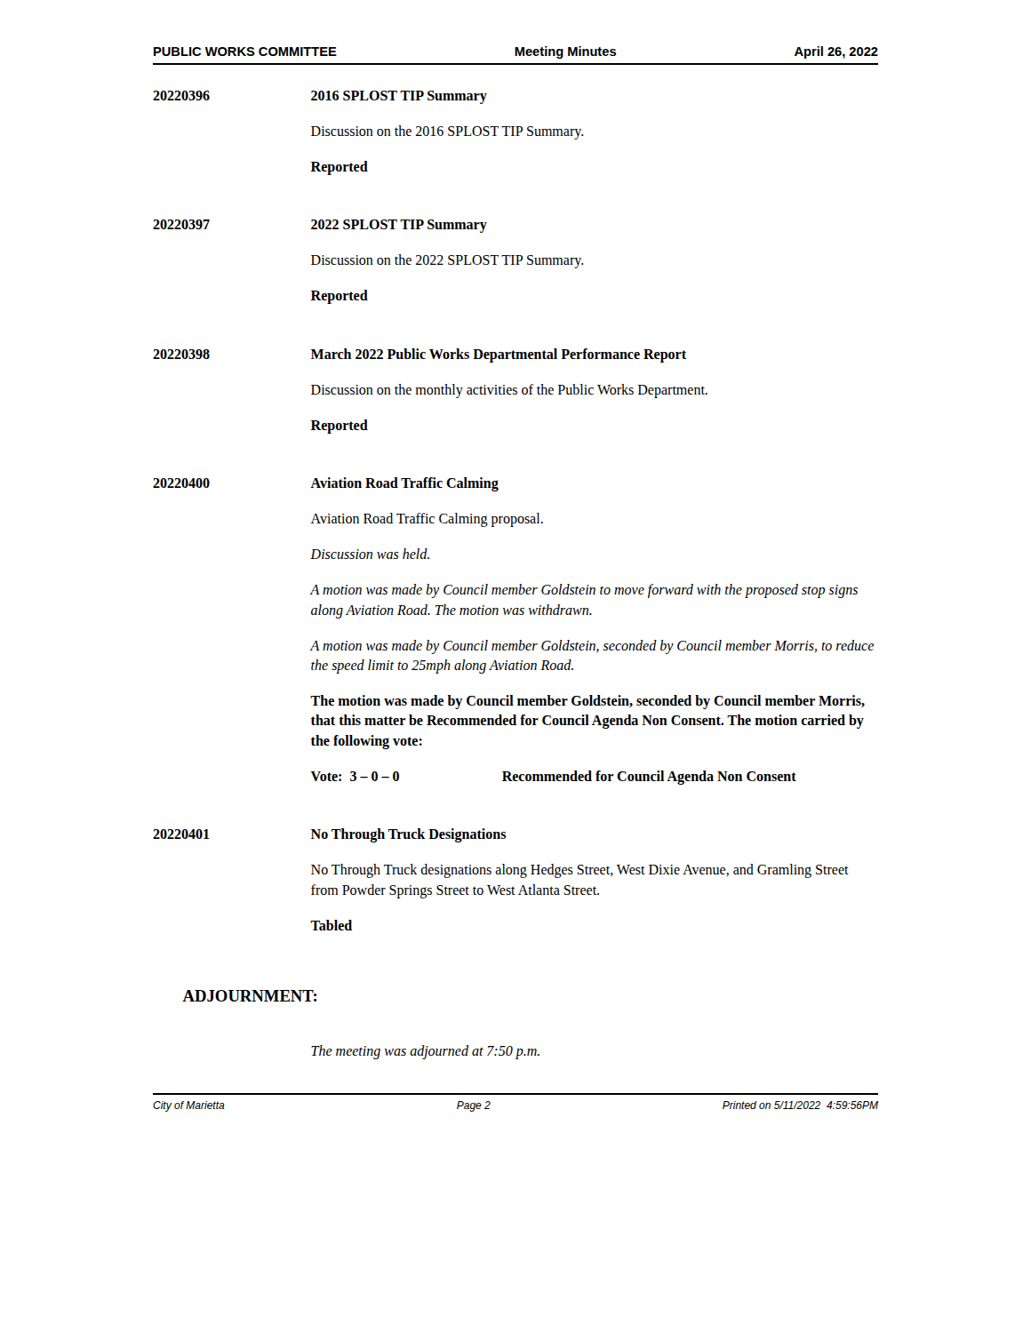PUBLIC WORKS COMMITTEE Meeting Minutes April 26, 2022
20220396
2016 SPLOST TIP Summary
Discussion on the 2016 SPLOST TIP Summary.
Reported
20220397
2022 SPLOST TIP Summary
Discussion on the 2022 SPLOST TIP Summary.
Reported
20220398
March 2022 Public Works Departmental Performance Report
Discussion on the monthly activities of the Public Works Department.
Reported
20220400
Aviation Road Traffic Calming
Aviation Road Traffic Calming proposal.
Discussion was held.
A motion was made by Council member Goldstein to move forward with the proposed stop signs along Aviation Road. The motion was withdrawn.
A motion was made by Council member Goldstein, seconded by Council member Morris, to reduce the speed limit to 25mph along Aviation Road.
The motion was made by Council member Goldstein, seconded by Council member Morris, that this matter be Recommended for Council Agenda Non Consent. The motion carried by the following vote:
Vote: 3 – 0 – 0 Recommended for Council Agenda Non Consent
20220401
No Through Truck Designations
No Through Truck designations along Hedges Street, West Dixie Avenue, and Gramling Street from Powder Springs Street to West Atlanta Street.
Tabled
ADJOURNMENT:
The meeting was adjourned at 7:50 p.m.
City of Marietta Page 2 Printed on 5/11/2022 4:59:56PM